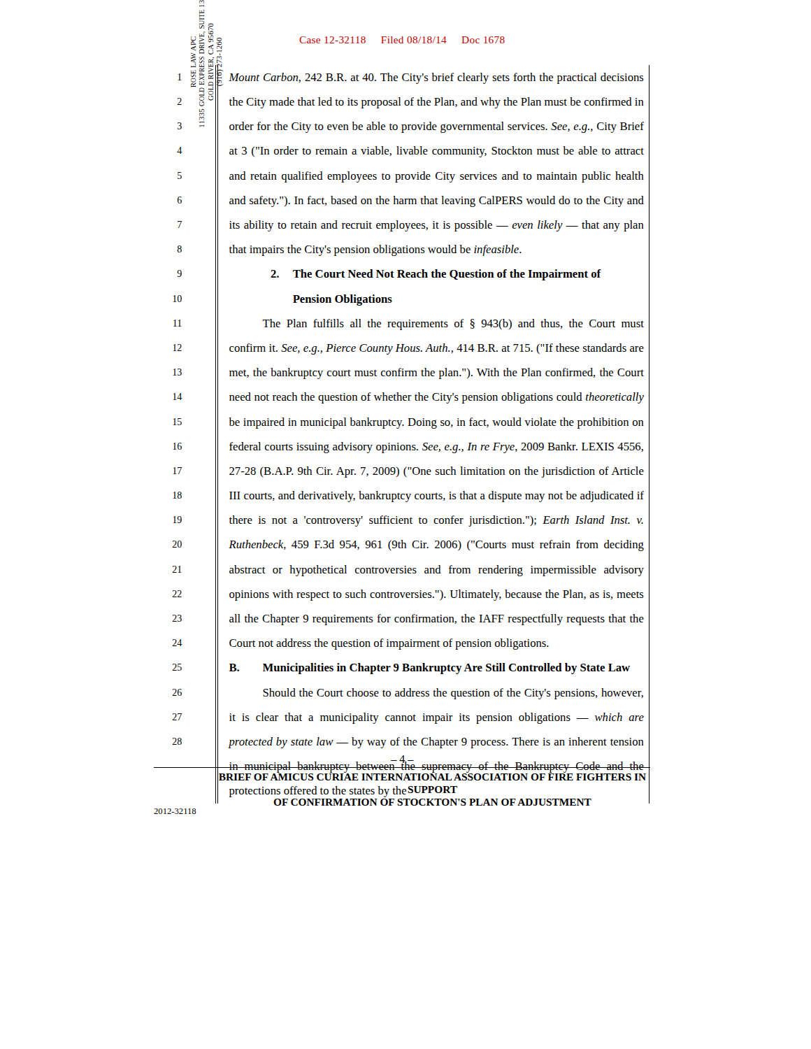Case 12-32118 Filed 08/18/14 Doc 1678
1
2
3
4
5
6
7
8
9
10
11
12
13
14
15
16
17
18
19
20
21
22
23
24
25
26
27
28
ROSE LAW APC
11335 GOLD EXPRESS DRIVE, SUITE 135
GOLD RIVER, CA 95670
(916) 273-1260
Mount Carbon, 242 B.R. at 40. The City's brief clearly sets forth the practical decisions the City made that led to its proposal of the Plan, and why the Plan must be confirmed in order for the City to even be able to provide governmental services. See, e.g., City Brief at 3 ("In order to remain a viable, livable community, Stockton must be able to attract and retain qualified employees to provide City services and to maintain public health and safety."). In fact, based on the harm that leaving CalPERS would do to the City and its ability to retain and recruit employees, it is possible — even likely — that any plan that impairs the City's pension obligations would be infeasible.
2.
The Court Need Not Reach the Question of the Impairment of
Pension Obligations
The Plan fulfills all the requirements of § 943(b) and thus, the Court must confirm it. See, e.g., Pierce County Hous. Auth., 414 B.R. at 715. ("If these standards are met, the bankruptcy court must confirm the plan."). With the Plan confirmed, the Court need not reach the question of whether the City's pension obligations could theoretically be impaired in municipal bankruptcy. Doing so, in fact, would violate the prohibition on federal courts issuing advisory opinions. See, e.g., In re Frye, 2009 Bankr. LEXIS 4556, 27-28 (B.A.P. 9th Cir. Apr. 7, 2009) ("One such limitation on the jurisdiction of Article III courts, and derivatively, bankruptcy courts, is that a dispute may not be adjudicated if there is not a 'controversy' sufficient to confer jurisdiction."); Earth Island Inst. v. Ruthenbeck, 459 F.3d 954, 961 (9th Cir. 2006) ("Courts must refrain from deciding abstract or hypothetical controversies and from rendering impermissible advisory opinions with respect to such controversies."). Ultimately, because the Plan, as is, meets all the Chapter 9 requirements for confirmation, the IAFF respectfully requests that the Court not address the question of impairment of pension obligations.
B.
Municipalities in Chapter 9 Bankruptcy Are Still Controlled by State Law
Should the Court choose to address the question of the City's pensions, however, it is clear that a municipality cannot impair its pension obligations — which are protected by state law — by way of the Chapter 9 process. There is an inherent tension in municipal bankruptcy between the supremacy of the Bankruptcy Code and the protections offered to the states by the
– 4 –
BRIEF OF AMICUS CURIAE INTERNATIONAL ASSOCIATION OF FIRE FIGHTERS IN SUPPORT
OF CONFIRMATION OF STOCKTON'S PLAN OF ADJUSTMENT
2012-32118